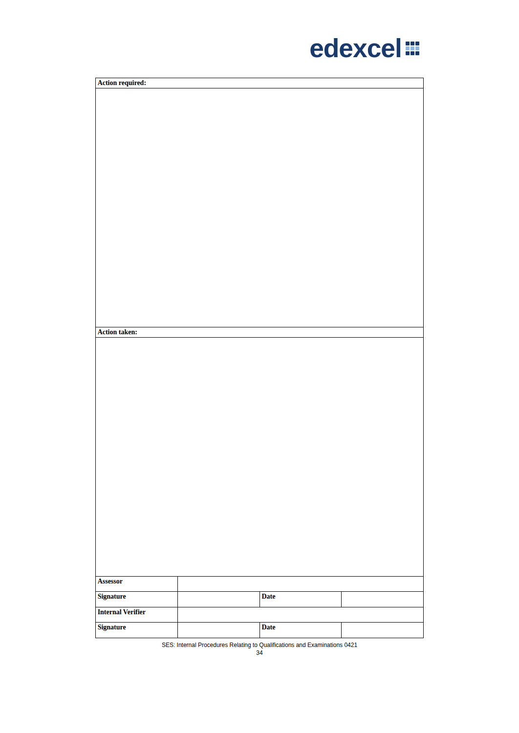edexcel
| Action required: |
| Action taken: |
| Assessor | |
| Signature | | Date | |
| Internal Verifier | |
| Signature | | Date | |
SES: Internal Procedures Relating to Qualifications and Examinations 0421
34